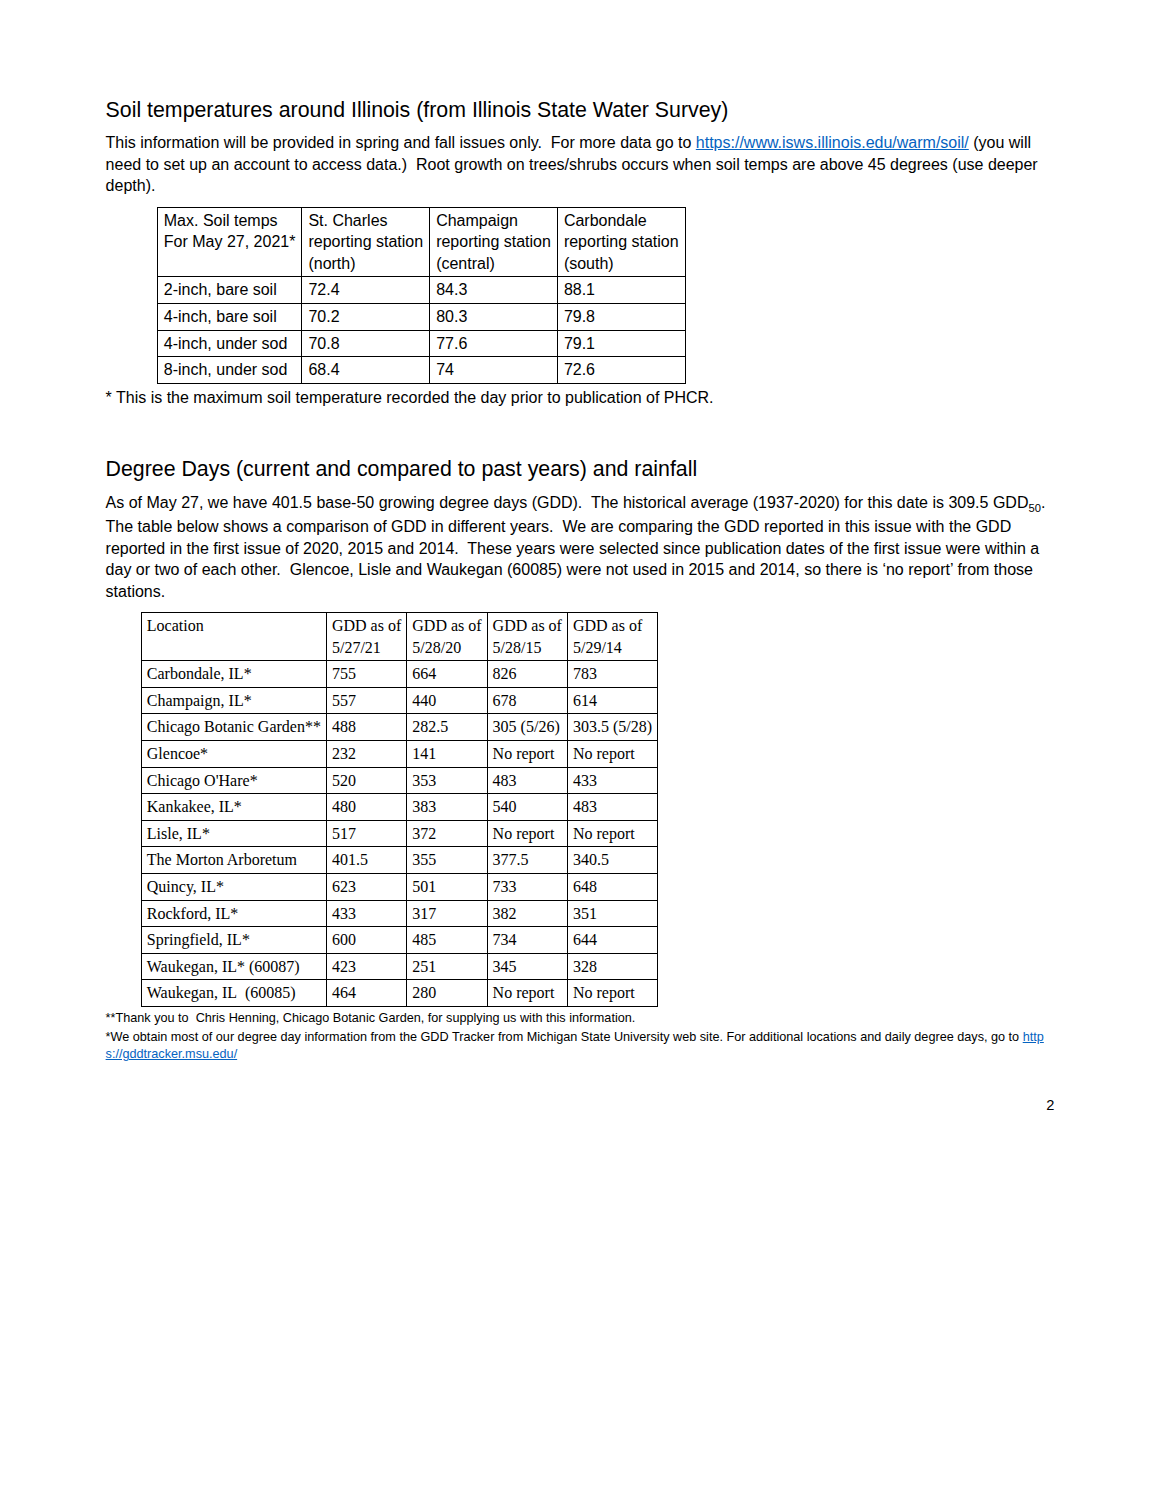Soil temperatures around Illinois (from Illinois State Water Survey)
This information will be provided in spring and fall issues only. For more data go to https://www.isws.illinois.edu/warm/soil/ (you will need to set up an account to access data.) Root growth on trees/shrubs occurs when soil temps are above 45 degrees (use deeper depth).
| Max. Soil temps For May 27, 2021* | St. Charles reporting station (north) | Champaign reporting station (central) | Carbondale reporting station (south) |
| 2-inch, bare soil | 72.4 | 84.3 | 88.1 |
| 4-inch, bare soil | 70.2 | 80.3 | 79.8 |
| 4-inch, under sod | 70.8 | 77.6 | 79.1 |
| 8-inch, under sod | 68.4 | 74 | 72.6 |
* This is the maximum soil temperature recorded the day prior to publication of PHCR.
Degree Days (current and compared to past years) and rainfall
As of May 27, we have 401.5 base-50 growing degree days (GDD). The historical average (1937-2020) for this date is 309.5 GDD50. The table below shows a comparison of GDD in different years. We are comparing the GDD reported in this issue with the GDD reported in the first issue of 2020, 2015 and 2014. These years were selected since publication dates of the first issue were within a day or two of each other. Glencoe, Lisle and Waukegan (60085) were not used in 2015 and 2014, so there is ‘no report’ from those stations.
| Location | GDD as of 5/27/21 | GDD as of 5/28/20 | GDD as of 5/28/15 | GDD as of 5/29/14 |
| Carbondale, IL* | 755 | 664 | 826 | 783 |
| Champaign, IL* | 557 | 440 | 678 | 614 |
| Chicago Botanic Garden** | 488 | 282.5 | 305 (5/26) | 303.5 (5/28) |
| Glencoe* | 232 | 141 | No report | No report |
| Chicago O'Hare* | 520 | 353 | 483 | 433 |
| Kankakee, IL* | 480 | 383 | 540 | 483 |
| Lisle, IL* | 517 | 372 | No report | No report |
| The Morton Arboretum | 401.5 | 355 | 377.5 | 340.5 |
| Quincy, IL* | 623 | 501 | 733 | 648 |
| Rockford, IL* | 433 | 317 | 382 | 351 |
| Springfield, IL* | 600 | 485 | 734 | 644 |
| Waukegan, IL* (60087) | 423 | 251 | 345 | 328 |
| Waukegan, IL (60085) | 464 | 280 | No report | No report |
**Thank you to Chris Henning, Chicago Botanic Garden, for supplying us with this information.
*We obtain most of our degree day information from the GDD Tracker from Michigan State University web site. For additional locations and daily degree days, go to https://gddtracker.msu.edu/
2